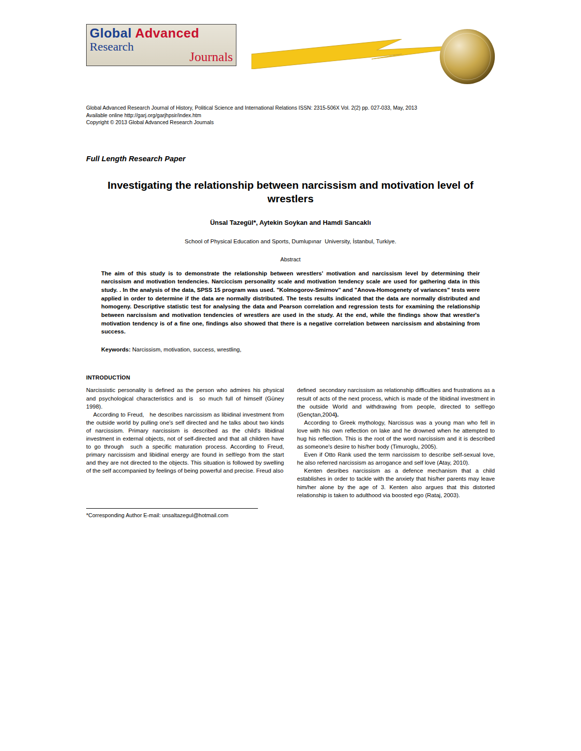Global Advanced
Research
Journals
Global Advanced Research Journal of History, Political Science and International Relations ISSN: 2315-506X Vol. 2(2) pp. 027-033, May, 2013
Available online http://garj.org/garjhpsir/index.htm
Copyright © 2013 Global Advanced Research Journals
Full Length Research Paper
Investigating the relationship between narcissism and motivation level of wrestlers
Ünsal Tazegül*, Aytekin Soykan and Hamdi Sancaklı
School of Physical Education and Sports, Dumlupınar University, İstanbul, Turkiye.
Abstract
The aim of this study is to demonstrate the relationship between wrestlers' motivation and narcissism level by determining their narcissism and motivation tendencies. Narciccism personality scale and motivation tendency scale are used for gathering data in this study. . In the analysis of the data, SPSS 15 program was used. "Kolmogorov-Smirnov" and "Anova-Homogenety of variances" tests were applied in order to determine if the data are normally distributed. The tests results indicated that the data are normally distributed and homogeny. Descriptive statistic test for analysing the data and Pearson correlation and regression tests for examining the relationship between narcissism and motivation tendencies of wrestlers are used in the study. At the end, while the findings show that wrestler's motivation tendency is of a fine one, findings also showed that there is a negative correlation between narcissism and abstaining from success.
Keywords: Narcissism, motivation, success, wrestling,
INTRODUCTİON
Narcissistic personality is defined as the person who admires his physical and psychological characteristics and is so much full of himself (Güney 1998).
According to Freud, he describes narcissism as libidinal investment from the outside world by pulling one's self directed and he talks about two kinds of narcissism. Primary narcissism is described as the child's libidinal investment in external objects, not of self-directed and that all children have to go through such a specific maturation process. According to Freud, primary narcissism and libidinal energy are found in self/ego from the start and they are not directed to the objects. This situation is followed by swelling of the self accompanied by feelings of being powerful and precise. Freud also
defined secondary narcissism as relationship difficulties and frustrations as a result of acts of the next process, which is made of the libidinal investment in the outside World and withdrawing from people, directed to self/ego (Gençtan,2004).
According to Greek mythology, Narcissus was a young man who fell in love with his own reflection on lake and he drowned when he attempted to hug his reflection. This is the root of the word narcissism and it is described as someone's desire to his/her body (Timuroglu, 2005).
Even if Otto Rank used the term narcissism to describe self-sexual love, he also referred narcissism as arrogance and self love (Atay, 2010).
Kenten desribes narcissism as a defence mechanism that a child establishes in order to tackle with the anxiety that his/her parents may leave him/her alone by the age of 3. Kenten also argues that this distorted relationship is taken to adulthood via boosted ego (Rataj, 2003).
*Corresponding Author E-mail: unsaltazegul@hotmail.com